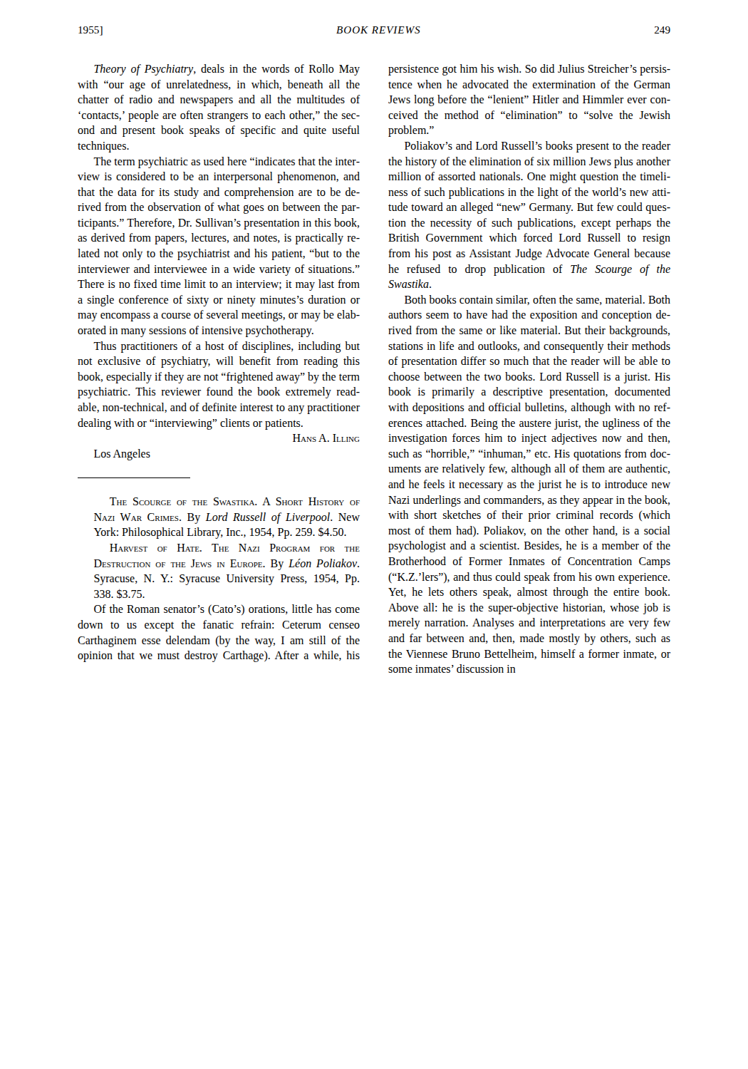1955] BOOK REVIEWS 249
Theory of Psychiatry, deals in the words of Rollo May with “our age of unrelatedness, in which, beneath all the chatter of radio and newspapers and all the multitudes of ‘contacts,’ people are often strangers to each other,” the second and present book speaks of specific and quite useful techniques.
The term psychiatric as used here “indicates that the interview is considered to be an interpersonal phenomenon, and that the data for its study and comprehension are to be derived from the observation of what goes on between the participants.” Therefore, Dr. Sullivan’s presentation in this book, as derived from papers, lectures, and notes, is practically related not only to the psychiatrist and his patient, “but to the interviewer and interviewee in a wide variety of situations.” There is no fixed time limit to an interview; it may last from a single conference of sixty or ninety minutes’s duration or may encompass a course of several meetings, or may be elaborated in many sessions of intensive psychotherapy.
Thus practitioners of a host of disciplines, including but not exclusive of psychiatry, will benefit from reading this book, especially if they are not “frightened away” by the term psychiatric. This reviewer found the book extremely readable, non-technical, and of definite interest to any practitioner dealing with or “interviewing” clients or patients.
Hans A. Illing
Los Angeles
The Scourge of the Swastika. A Short History of Nazi War Crimes. By Lord Russell of Liverpool. New York: Philosophical Library, Inc., 1954, Pp. 259. $4.50.
Harvest of Hate. The Nazi Program for the Destruction of the Jews in Europe. By Léon Poliakov. Syracuse, N. Y.: Syracuse University Press, 1954, Pp. 338. $3.75.
Of the Roman senator’s (Cato’s) orations, little has come down to us except the fanatic refrain: Ceterum censeo Carthaginem esse delendam (by the way, I am still of the opinion that we must destroy Carthage). After a while, his persistence got him his wish. So did Julius Streicher’s persistence when he advocated the extermination of the German Jews long before the “lenient” Hitler and Himmler ever conceived the method of “elimination” to “solve the Jewish problem.”
Poliakov’s and Lord Russell’s books present to the reader the history of the elimination of six million Jews plus another million of assorted nationals. One might question the timeliness of such publications in the light of the world’s new attitude toward an alleged “new” Germany. But few could question the necessity of such publications, except perhaps the British Government which forced Lord Russell to resign from his post as Assistant Judge Advocate General because he refused to drop publication of The Scourge of the Swastika.
Both books contain similar, often the same, material. Both authors seem to have had the exposition and conception derived from the same or like material. But their backgrounds, stations in life and outlooks, and consequently their methods of presentation differ so much that the reader will be able to choose between the two books. Lord Russell is a jurist. His book is primarily a descriptive presentation, documented with depositions and official bulletins, although with no references attached. Being the austere jurist, the ugliness of the investigation forces him to inject adjectives now and then, such as “horrible,” “inhuman,” etc. His quotations from documents are relatively few, although all of them are authentic, and he feels it necessary as the jurist he is to introduce new Nazi underlings and commanders, as they appear in the book, with short sketches of their prior criminal records (which most of them had). Poliakov, on the other hand, is a social psychologist and a scientist. Besides, he is a member of the Brotherhood of Former Inmates of Concentration Camps (“K.Z.’lers”), and thus could speak from his own experience. Yet, he lets others speak, almost through the entire book. Above all: he is the super-objective historian, whose job is merely narration. Analyses and interpretations are very few and far between and, then, made mostly by others, such as the Viennese Bruno Bettelheim, himself a former inmate, or some inmates’ discussion in